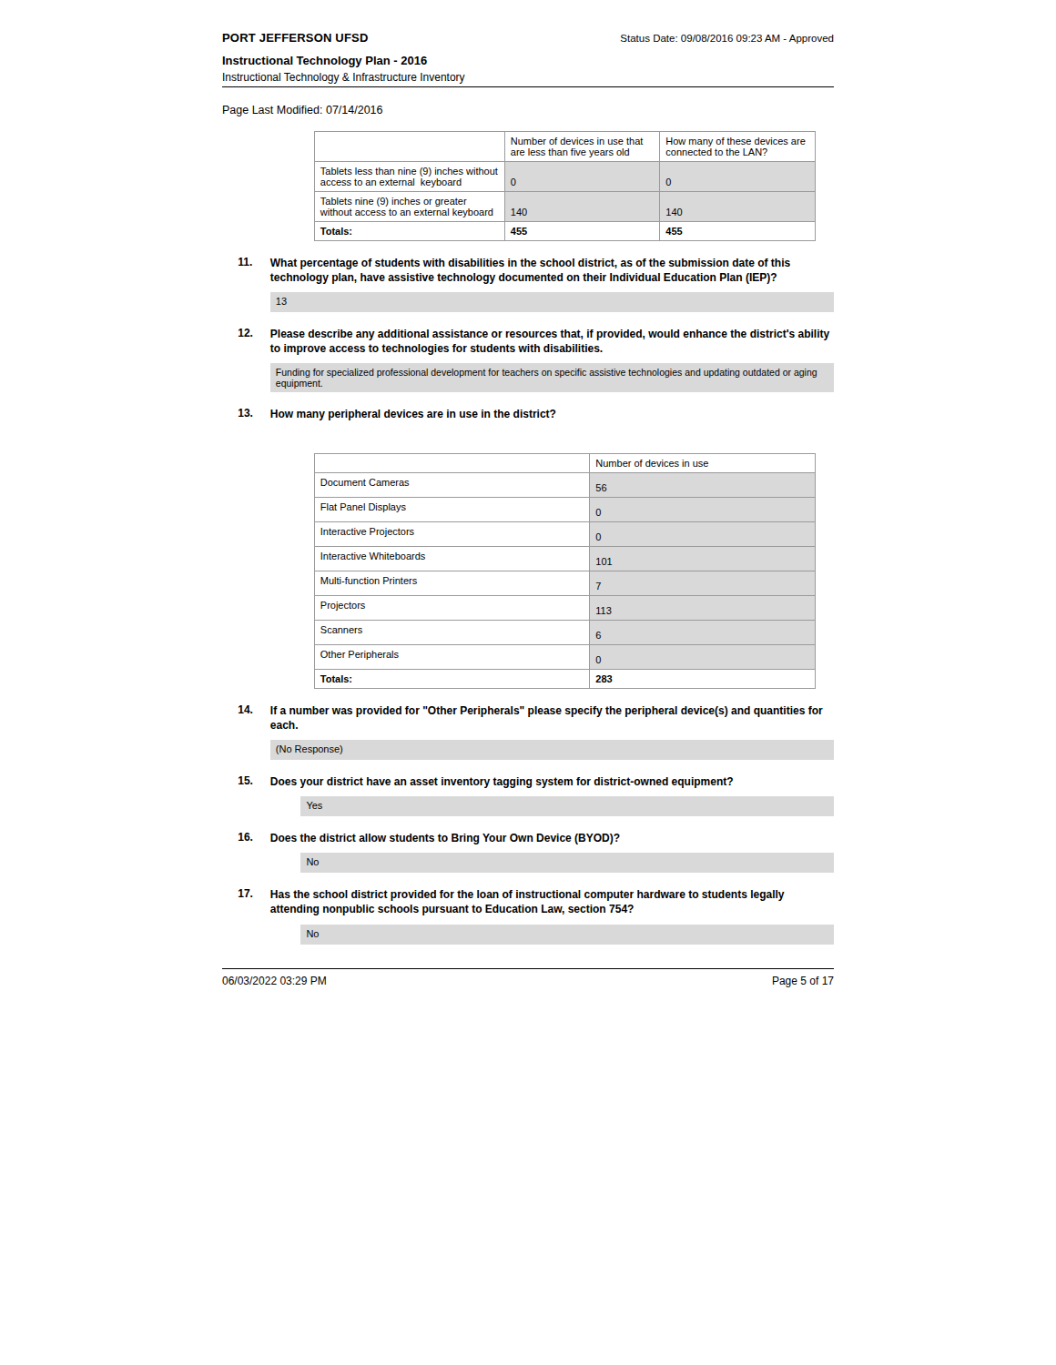PORT JEFFERSON UFSD
Status Date: 09/08/2016 09:23 AM - Approved
Instructional Technology Plan - 2016
Instructional Technology & Infrastructure Inventory
Page Last Modified: 07/14/2016
| | Number of devices in use that are less than five years old | How many of these devices are connected to the LAN? |
| --- | --- | --- |
| Tablets less than nine (9) inches without access to an external keyboard | 0 | 0 |
| Tablets nine (9) inches or greater without access to an external keyboard | 140 | 140 |
| Totals: | 455 | 455 |
11.
What percentage of students with disabilities in the school district, as of the submission date of this technology plan, have assistive technology documented on their Individual Education Plan (IEP)?
13
12.
Please describe any additional assistance or resources that, if provided, would enhance the district's ability to improve access to technologies for students with disabilities.
Funding for specialized professional development for teachers on specific assistive technologies and updating outdated or aging equipment.
13.
How many peripheral devices are in use in the district?
| | Number of devices in use |
| --- | --- |
| Document Cameras | 56 |
| Flat Panel Displays | 0 |
| Interactive Projectors | 0 |
| Interactive Whiteboards | 101 |
| Multi-function Printers | 7 |
| Projectors | 113 |
| Scanners | 6 |
| Other Peripherals | 0 |
| Totals: | 283 |
14.
If a number was provided for "Other Peripherals" please specify the peripheral device(s) and quantities for each.
(No Response)
15.
Does your district have an asset inventory tagging system for district-owned equipment?
Yes
16.
Does the district allow students to Bring Your Own Device (BYOD)?
No
17.
Has the school district provided for the loan of instructional computer hardware to students legally attending nonpublic schools pursuant to Education Law, section 754?
No
06/03/2022 03:29 PM
Page 5 of 17